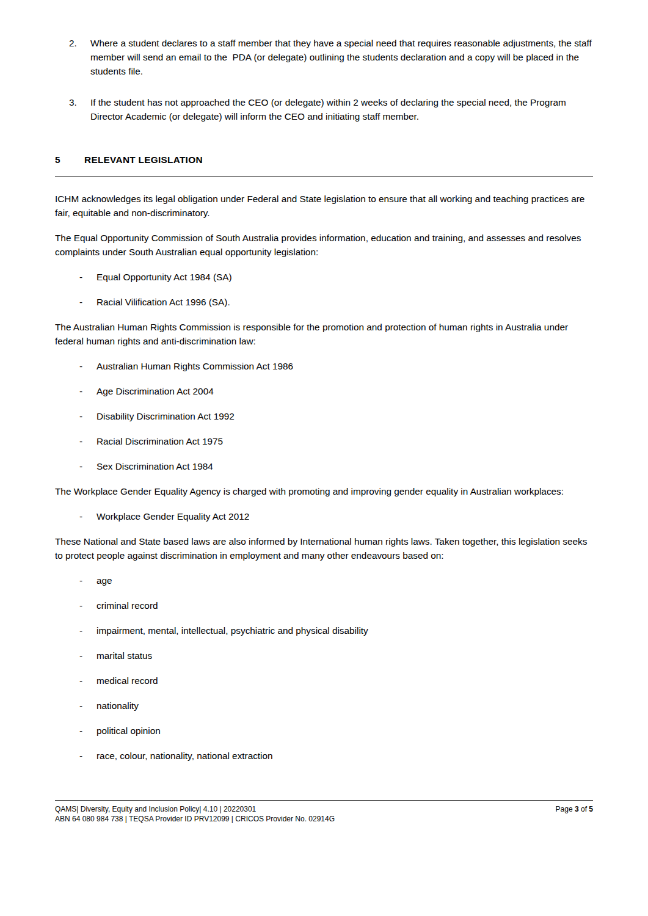Where a student declares to a staff member that they have a special need that requires reasonable adjustments, the staff member will send an email to the PDA (or delegate) outlining the students declaration and a copy will be placed in the students file.
If the student has not approached the CEO (or delegate) within 2 weeks of declaring the special need, the Program Director Academic (or delegate) will inform the CEO and initiating staff member.
5 RELEVANT LEGISLATION
ICHM acknowledges its legal obligation under Federal and State legislation to ensure that all working and teaching practices are fair, equitable and non-discriminatory.
The Equal Opportunity Commission of South Australia provides information, education and training, and assesses and resolves complaints under South Australian equal opportunity legislation:
Equal Opportunity Act 1984 (SA)
Racial Vilification Act 1996 (SA).
The Australian Human Rights Commission is responsible for the promotion and protection of human rights in Australia under federal human rights and anti-discrimination law:
Australian Human Rights Commission Act 1986
Age Discrimination Act 2004
Disability Discrimination Act 1992
Racial Discrimination Act 1975
Sex Discrimination Act 1984
The Workplace Gender Equality Agency is charged with promoting and improving gender equality in Australian workplaces:
Workplace Gender Equality Act 2012
These National and State based laws are also informed by International human rights laws. Taken together, this legislation seeks to protect people against discrimination in employment and many other endeavours based on:
age
criminal record
impairment, mental, intellectual, psychiatric and physical disability
marital status
medical record
nationality
political opinion
race, colour, nationality, national extraction
QAMS| Diversity, Equity and Inclusion Policy| 4.10 | 20220301
ABN 64 080 984 738 | TEQSA Provider ID PRV12099 | CRICOS Provider No. 02914G
Page 3 of 5